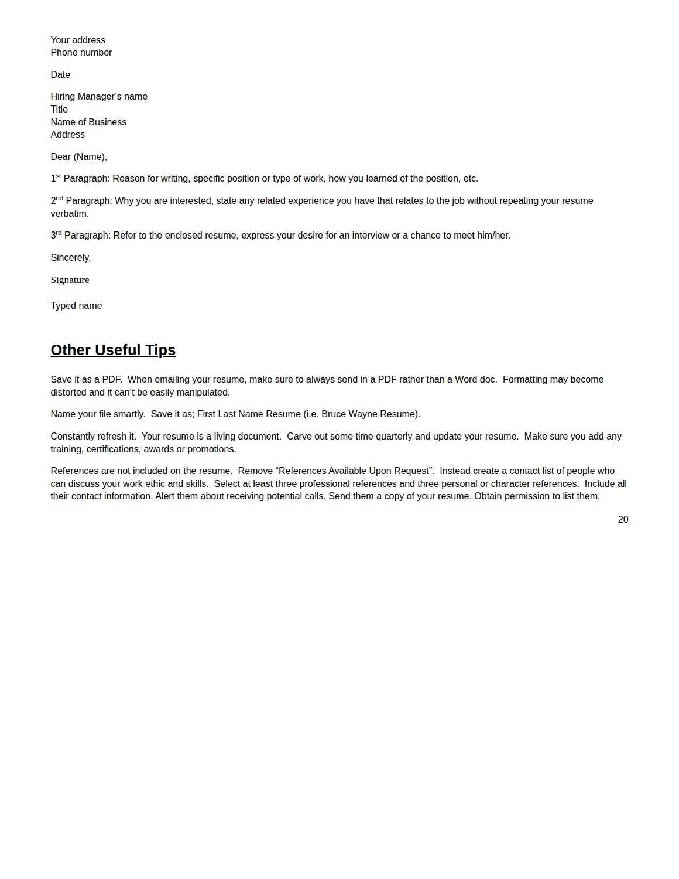Your address
Phone number
Date
Hiring Manager’s name
Title
Name of Business
Address
Dear (Name),
1st Paragraph: Reason for writing, specific position or type of work, how you learned of the position, etc.
2nd Paragraph: Why you are interested, state any related experience you have that relates to the job without repeating your resume verbatim.
3rd Paragraph: Refer to the enclosed resume, express your desire for an interview or a chance to meet him/her.
Sincerely,
Signature
Typed name
Other Useful Tips
Save it as a PDF. When emailing your resume, make sure to always send in a PDF rather than a Word doc. Formatting may become distorted and it can’t be easily manipulated.
Name your file smartly. Save it as; First Last Name Resume (i.e. Bruce Wayne Resume).
Constantly refresh it. Your resume is a living document. Carve out some time quarterly and update your resume. Make sure you add any training, certifications, awards or promotions.
References are not included on the resume. Remove “References Available Upon Request”. Instead create a contact list of people who can discuss your work ethic and skills. Select at least three professional references and three personal or character references. Include all their contact information. Alert them about receiving potential calls. Send them a copy of your resume. Obtain permission to list them.
20